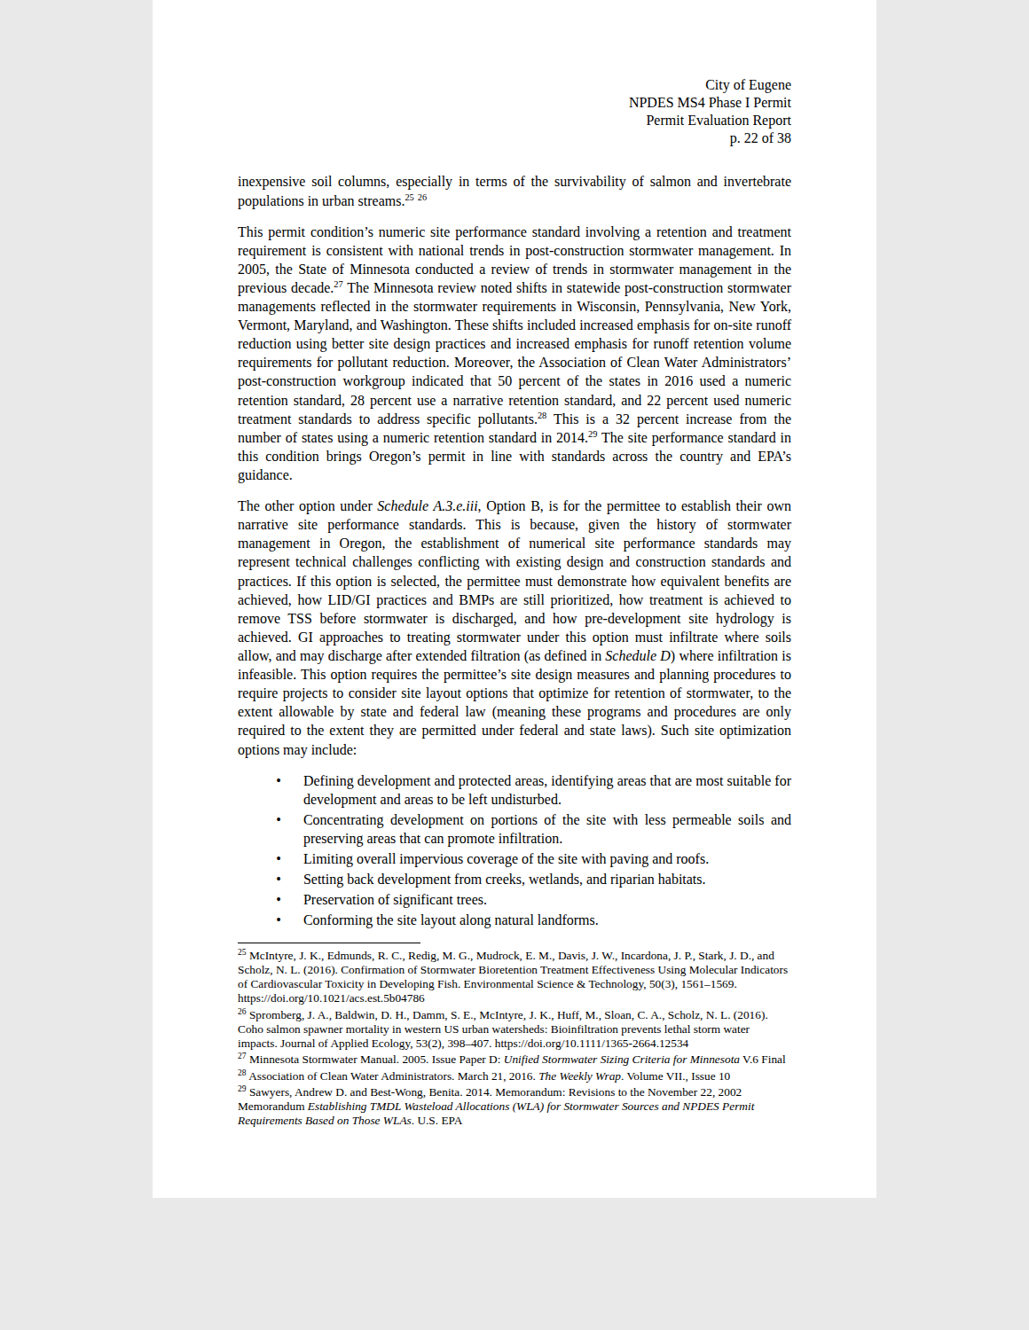City of Eugene
NPDES MS4 Phase I Permit
Permit Evaluation Report
p. 22 of 38
inexpensive soil columns, especially in terms of the survivability of salmon and invertebrate populations in urban streams.25 26
This permit condition’s numeric site performance standard involving a retention and treatment requirement is consistent with national trends in post-construction stormwater management. In 2005, the State of Minnesota conducted a review of trends in stormwater management in the previous decade.27 The Minnesota review noted shifts in statewide post-construction stormwater managements reflected in the stormwater requirements in Wisconsin, Pennsylvania, New York, Vermont, Maryland, and Washington. These shifts included increased emphasis for on-site runoff reduction using better site design practices and increased emphasis for runoff retention volume requirements for pollutant reduction. Moreover, the Association of Clean Water Administrators’ post-construction workgroup indicated that 50 percent of the states in 2016 used a numeric retention standard, 28 percent use a narrative retention standard, and 22 percent used numeric treatment standards to address specific pollutants.28 This is a 32 percent increase from the number of states using a numeric retention standard in 2014.29 The site performance standard in this condition brings Oregon’s permit in line with standards across the country and EPA’s guidance.
The other option under Schedule A.3.e.iii, Option B, is for the permittee to establish their own narrative site performance standards. This is because, given the history of stormwater management in Oregon, the establishment of numerical site performance standards may represent technical challenges conflicting with existing design and construction standards and practices. If this option is selected, the permittee must demonstrate how equivalent benefits are achieved, how LID/GI practices and BMPs are still prioritized, how treatment is achieved to remove TSS before stormwater is discharged, and how pre-development site hydrology is achieved. GI approaches to treating stormwater under this option must infiltrate where soils allow, and may discharge after extended filtration (as defined in Schedule D) where infiltration is infeasible. This option requires the permittee’s site design measures and planning procedures to require projects to consider site layout options that optimize for retention of stormwater, to the extent allowable by state and federal law (meaning these programs and procedures are only required to the extent they are permitted under federal and state laws). Such site optimization options may include:
Defining development and protected areas, identifying areas that are most suitable for development and areas to be left undisturbed.
Concentrating development on portions of the site with less permeable soils and preserving areas that can promote infiltration.
Limiting overall impervious coverage of the site with paving and roofs.
Setting back development from creeks, wetlands, and riparian habitats.
Preservation of significant trees.
Conforming the site layout along natural landforms.
25 McIntyre, J. K., Edmunds, R. C., Redig, M. G., Mudrock, E. M., Davis, J. W., Incardona, J. P., Stark, J. D., and Scholz, N. L. (2016). Confirmation of Stormwater Bioretention Treatment Effectiveness Using Molecular Indicators of Cardiovascular Toxicity in Developing Fish. Environmental Science & Technology, 50(3), 1561–1569. https://doi.org/10.1021/acs.est.5b04786
26 Spromberg, J. A., Baldwin, D. H., Damm, S. E., McIntyre, J. K., Huff, M., Sloan, C. A., Scholz, N. L. (2016). Coho salmon spawner mortality in western US urban watersheds: Bioinfiltration prevents lethal storm water impacts. Journal of Applied Ecology, 53(2), 398–407. https://doi.org/10.1111/1365-2664.12534
27 Minnesota Stormwater Manual. 2005. Issue Paper D: Unified Stormwater Sizing Criteria for Minnesota V.6 Final
28 Association of Clean Water Administrators. March 21, 2016. The Weekly Wrap. Volume VII., Issue 10
29 Sawyers, Andrew D. and Best-Wong, Benita. 2014. Memorandum: Revisions to the November 22, 2002 Memorandum Establishing TMDL Wasteload Allocations (WLA) for Stormwater Sources and NPDES Permit Requirements Based on Those WLAs. U.S. EPA